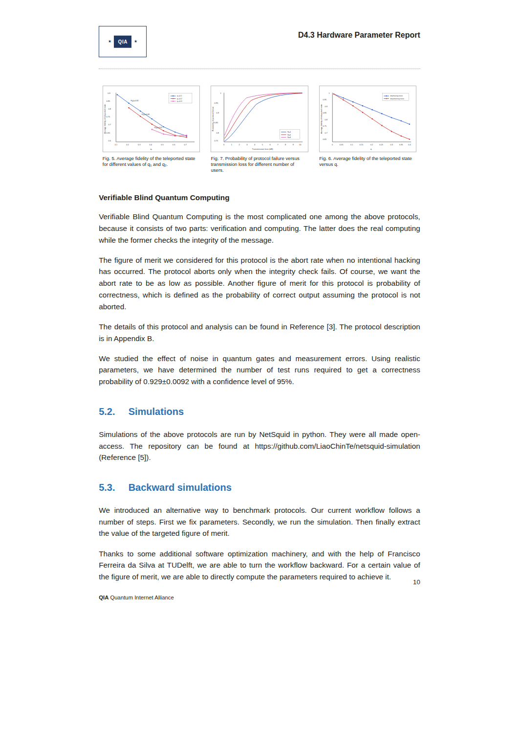★ ★ ★ ★ ★ ★
QIA
D4.3 Hardware Parameter Report
0.9 0.85 0.8 0.75 0.7 0.65 0.6 0.1 0.2 0.3 0.4 0.5 0.6 0.7 q₂ Average fidelity of teleported state q₁=0.1 q₁=0.2 q₁=0.4 F(ρ)=0.82 F(ρ)=0.68 F(ρ)=0.62
Fig. 5. Average fidelity of the teleported state for different values of q₁ and q₂.
1 0.95 0.9 0.85 0.8 0.75 0 1 2 3 4 5 6 7 8 9 10 Transmission loss (dB) Probability of protocol failure N=4 N=6 N=8
Fig. 7. Probability of protocol failure versus transmission loss for different number of users.
1 0.95 0.9 0.85 0.8 0.75 0.7 0.65 0 0.05 0.1 0.15 0.2 0.25 0.3 0.35 0.4 q Average fidelity of teleported state dephasing noise depolarizing noise
Fig. 6. Average fidelity of the teleported state versus q.
Verifiable Blind Quantum Computing
Verifiable Blind Quantum Computing is the most complicated one among the above protocols, because it consists of two parts: verification and computing. The latter does the real computing while the former checks the integrity of the message.
The figure of merit we considered for this protocol is the abort rate when no intentional hacking has occurred. The protocol aborts only when the integrity check fails. Of course, we want the abort rate to be as low as possible. Another figure of merit for this protocol is probability of correctness, which is defined as the probability of correct output assuming the protocol is not aborted.
The details of this protocol and analysis can be found in Reference [3]. The protocol description is in Appendix B.
We studied the effect of noise in quantum gates and measurement errors. Using realistic parameters, we have determined the number of test runs required to get a correctness probability of 0.929±0.0092 with a confidence level of 95%.
5.2. Simulations
Simulations of the above protocols are run by NetSquid in python. They were all made open-access. The repository can be found at https://github.com/LiaoChinTe/netsquid-simulation (Reference [5]).
5.3. Backward simulations
We introduced an alternative way to benchmark protocols. Our current workflow follows a number of steps. First we fix parameters. Secondly, we run the simulation. Then finally extract the value of the targeted figure of merit.
Thanks to some additional software optimization machinery, and with the help of Francisco Ferreira da Silva at TUDelft, we are able to turn the workflow backward. For a certain value of the figure of merit, we are able to directly compute the parameters required to achieve it.
10
QIA Quantum Internet Alliance